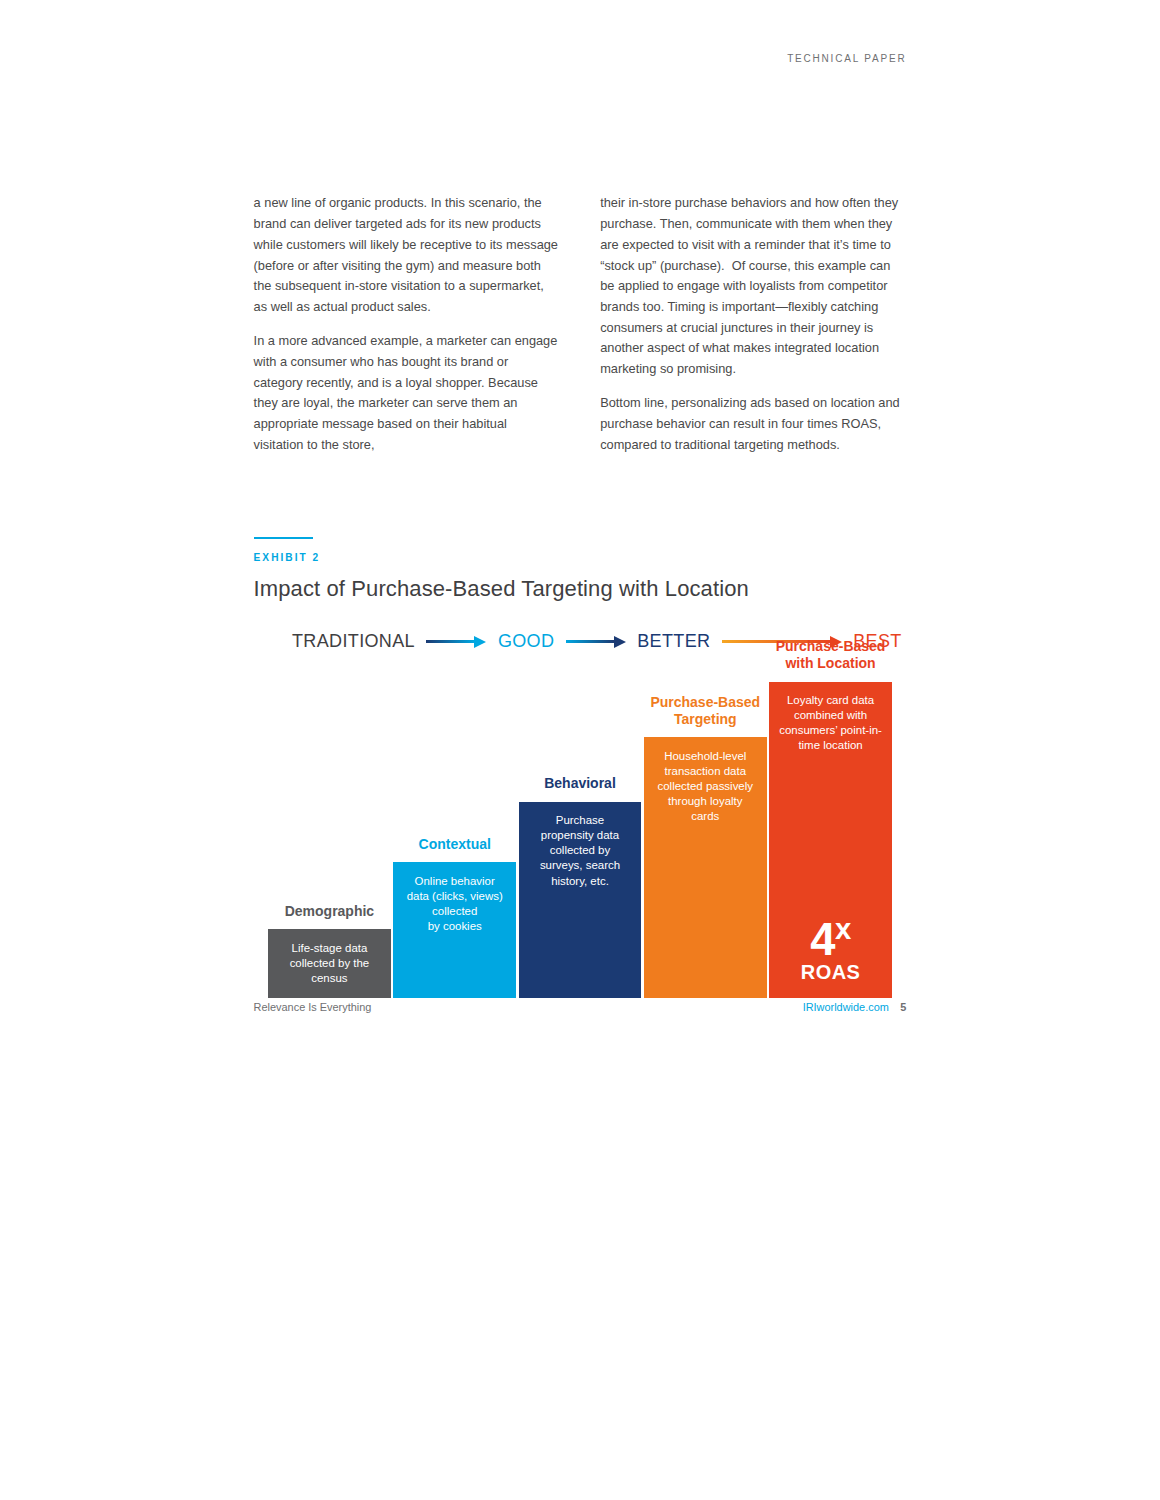Technical Paper
a new line of organic products. In this scenario, the brand can deliver targeted ads for its new products while customers will likely be receptive to its message (before or after visiting the gym) and measure both the subsequent in-store visitation to a supermarket, as well as actual product sales.
In a more advanced example, a marketer can engage with a consumer who has bought its brand or category recently, and is a loyal shopper. Because they are loyal, the marketer can serve them an appropriate message based on their habitual visitation to the store,
their in-store purchase behaviors and how often they purchase. Then, communicate with them when they are expected to visit with a reminder that it’s time to “stock up” (purchase). Of course, this example can be applied to engage with loyalists from competitor brands too. Timing is important—flexibly catching consumers at crucial junctures in their journey is another aspect of what makes integrated location marketing so promising.
Bottom line, personalizing ads based on location and purchase behavior can result in four times ROAS, compared to traditional targeting methods.
Exhibit 2
Impact of Purchase-Based Targeting with Location
TRADITIONAL GOOD BETTER BEST
Demographic
Life-stage data collected by the census
Contextual
Online behavior data (clicks, views) collected
by cookies
Behavioral
Purchase propensity data collected by surveys, search history, etc.
Purchase-Based
Targeting
Household-level transaction data collected passively through loyalty cards
Purchase-Based
with Location
Loyalty card data combined with consumers’ point-in-time location
4x
ROAS
Source: IRI analysis
Relevance Is Everything
IRIworldwide.com5